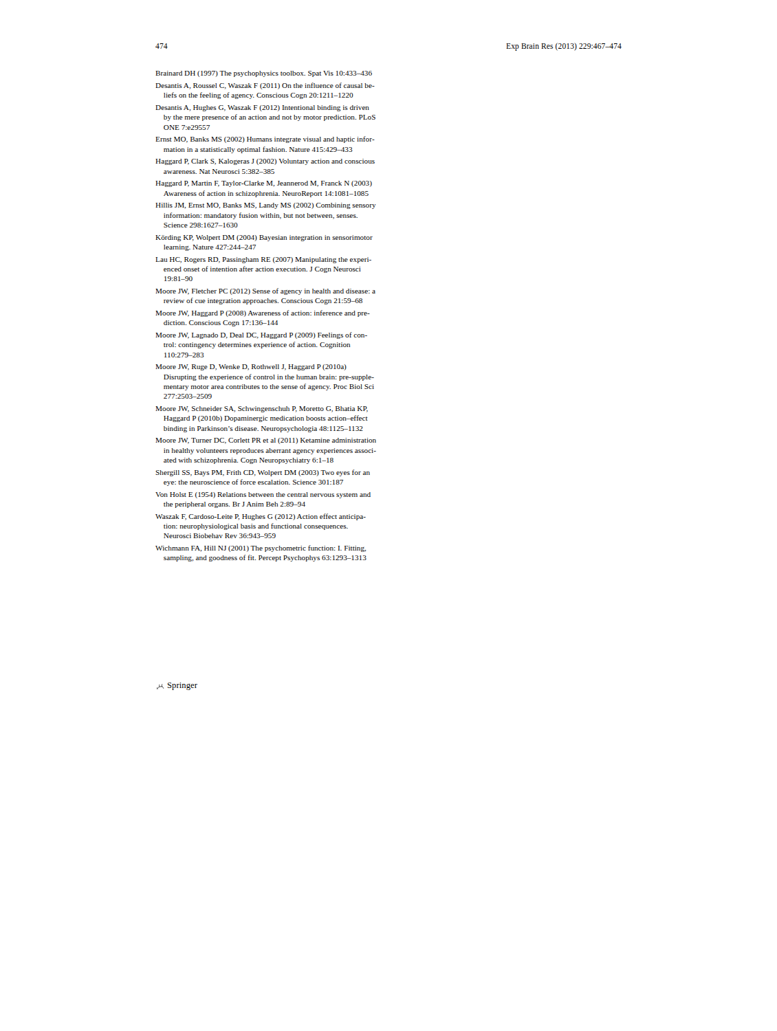474 Exp Brain Res (2013) 229:467–474
Brainard DH (1997) The psychophysics toolbox. Spat Vis 10:433–436
Desantis A, Roussel C, Waszak F (2011) On the influence of causal beliefs on the feeling of agency. Conscious Cogn 20:1211–1220
Desantis A, Hughes G, Waszak F (2012) Intentional binding is driven by the mere presence of an action and not by motor prediction. PLoS ONE 7:e29557
Ernst MO, Banks MS (2002) Humans integrate visual and haptic information in a statistically optimal fashion. Nature 415:429–433
Haggard P, Clark S, Kalogeras J (2002) Voluntary action and conscious awareness. Nat Neurosci 5:382–385
Haggard P, Martin F, Taylor-Clarke M, Jeannerod M, Franck N (2003) Awareness of action in schizophrenia. NeuroReport 14:1081–1085
Hillis JM, Ernst MO, Banks MS, Landy MS (2002) Combining sensory information: mandatory fusion within, but not between, senses. Science 298:1627–1630
Körding KP, Wolpert DM (2004) Bayesian integration in sensorimotor learning. Nature 427:244–247
Lau HC, Rogers RD, Passingham RE (2007) Manipulating the experienced onset of intention after action execution. J Cogn Neurosci 19:81–90
Moore JW, Fletcher PC (2012) Sense of agency in health and disease: a review of cue integration approaches. Conscious Cogn 21:59–68
Moore JW, Haggard P (2008) Awareness of action: inference and prediction. Conscious Cogn 17:136–144
Moore JW, Lagnado D, Deal DC, Haggard P (2009) Feelings of control: contingency determines experience of action. Cognition 110:279–283
Moore JW, Ruge D, Wenke D, Rothwell J, Haggard P (2010a) Disrupting the experience of control in the human brain: pre-supplementary motor area contributes to the sense of agency. Proc Biol Sci 277:2503–2509
Moore JW, Schneider SA, Schwingenschuh P, Moretto G, Bhatia KP, Haggard P (2010b) Dopaminergic medication boosts action–effect binding in Parkinson’s disease. Neuropsychologia 48:1125–1132
Moore JW, Turner DC, Corlett PR et al (2011) Ketamine administration in healthy volunteers reproduces aberrant agency experiences associated with schizophrenia. Cogn Neuropsychiatry 6:1–18
Shergill SS, Bays PM, Frith CD, Wolpert DM (2003) Two eyes for an eye: the neuroscience of force escalation. Science 301:187
Von Holst E (1954) Relations between the central nervous system and the peripheral organs. Br J Anim Beh 2:89–94
Waszak F, Cardoso-Leite P, Hughes G (2012) Action effect anticipation: neurophysiological basis and functional consequences. Neurosci Biobehav Rev 36:943–959
Wichmann FA, Hill NJ (2001) The psychometric function: I. Fitting, sampling, and goodness of fit. Percept Psychophys 63:1293–1313
Springer